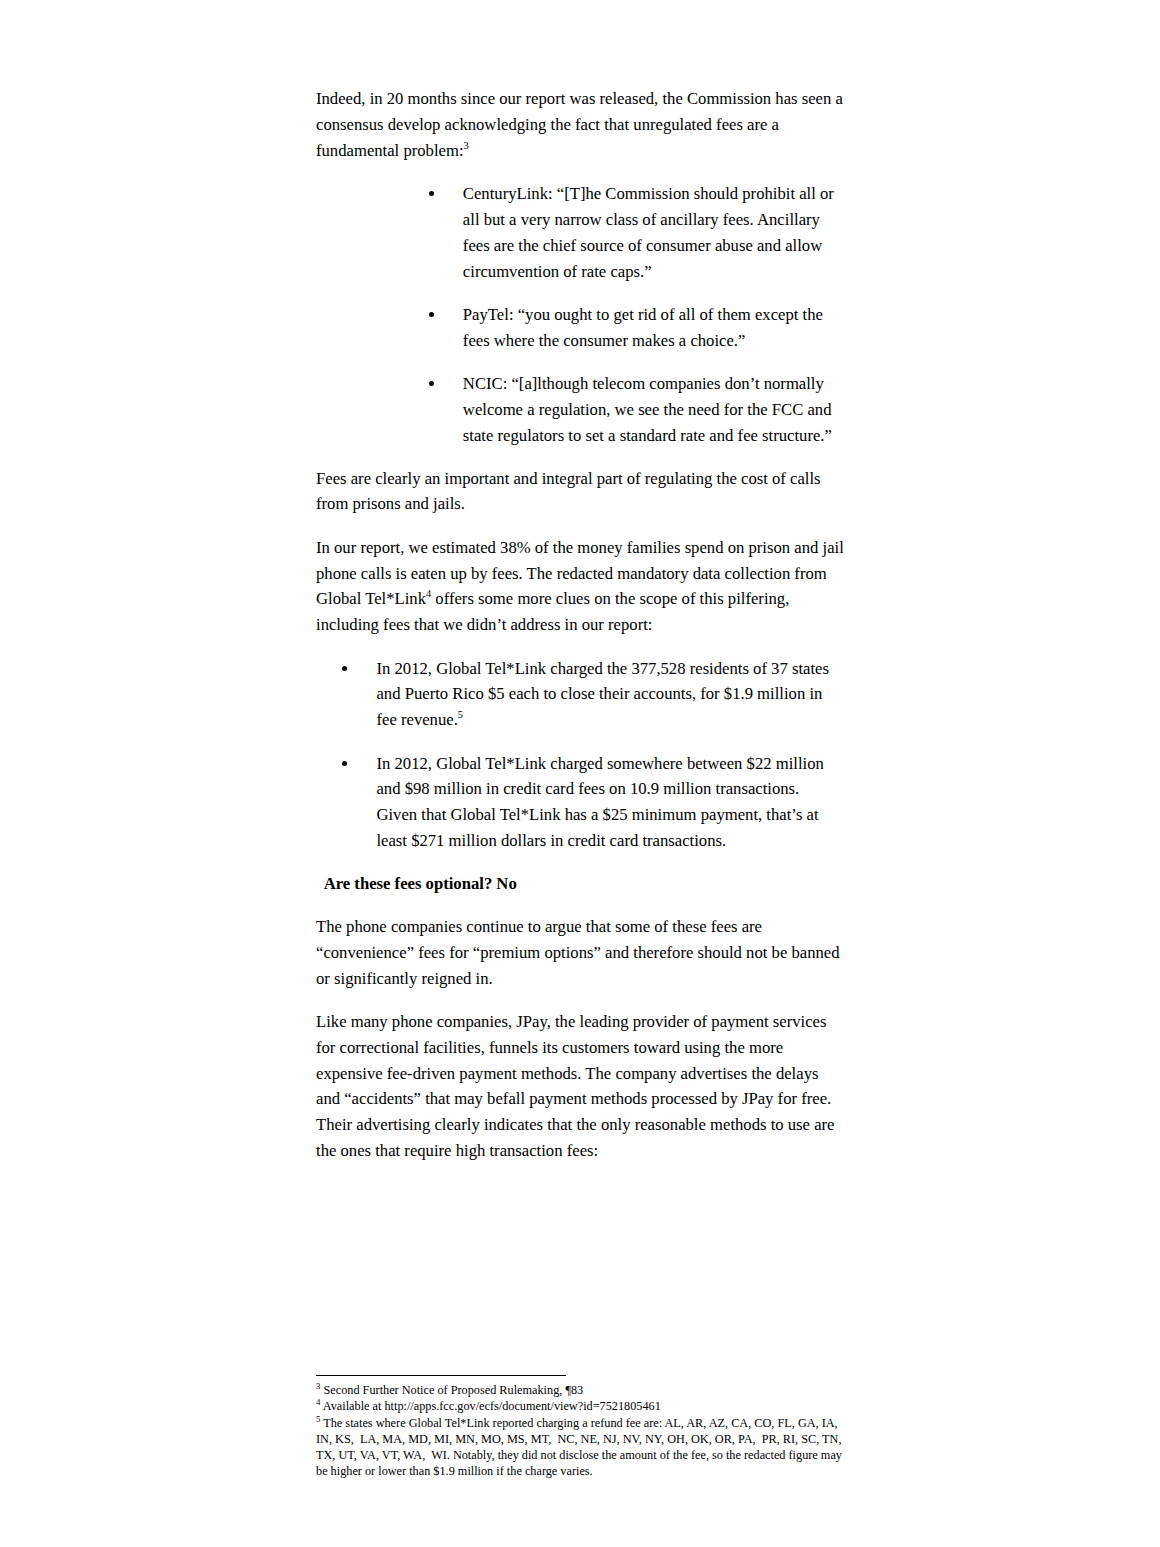Indeed, in 20 months since our report was released, the Commission has seen a consensus develop acknowledging the fact that unregulated fees are a fundamental problem:3
CenturyLink: “[T]he Commission should prohibit all or all but a very narrow class of ancillary fees. Ancillary fees are the chief source of consumer abuse and allow circumvention of rate caps.”
PayTel: “you ought to get rid of all of them except the fees where the consumer makes a choice.”
NCIC: “[a]lthough telecom companies don’t normally welcome a regulation, we see the need for the FCC and state regulators to set a standard rate and fee structure.”
Fees are clearly an important and integral part of regulating the cost of calls from prisons and jails.
In our report, we estimated 38% of the money families spend on prison and jail phone calls is eaten up by fees. The redacted mandatory data collection from Global Tel*Link4 offers some more clues on the scope of this pilfering, including fees that we didn’t address in our report:
In 2012, Global Tel*Link charged the 377,528 residents of 37 states and Puerto Rico $5 each to close their accounts, for $1.9 million in fee revenue.5
In 2012, Global Tel*Link charged somewhere between $22 million and $98 million in credit card fees on 10.9 million transactions. Given that Global Tel*Link has a $25 minimum payment, that’s at least $271 million dollars in credit card transactions.
Are these fees optional? No
The phone companies continue to argue that some of these fees are “convenience” fees for “premium options” and therefore should not be banned or significantly reigned in.
Like many phone companies, JPay, the leading provider of payment services for correctional facilities, funnels its customers toward using the more expensive fee-driven payment methods. The company advertises the delays and “accidents” that may befall payment methods processed by JPay for free. Their advertising clearly indicates that the only reasonable methods to use are the ones that require high transaction fees:
3 Second Further Notice of Proposed Rulemaking, ¶83
4 Available at http://apps.fcc.gov/ecfs/document/view?id=7521805461
5 The states where Global Tel*Link reported charging a refund fee are: AL, AR, AZ, CA, CO, FL, GA, IA, IN, KS, LA, MA, MD, MI, MN, MO, MS, MT, NC, NE, NJ, NV, NY, OH, OK, OR, PA, PR, RI, SC, TN, TX, UT, VA, VT, WA, WI. Notably, they did not disclose the amount of the fee, so the redacted figure may be higher or lower than $1.9 million if the charge varies.